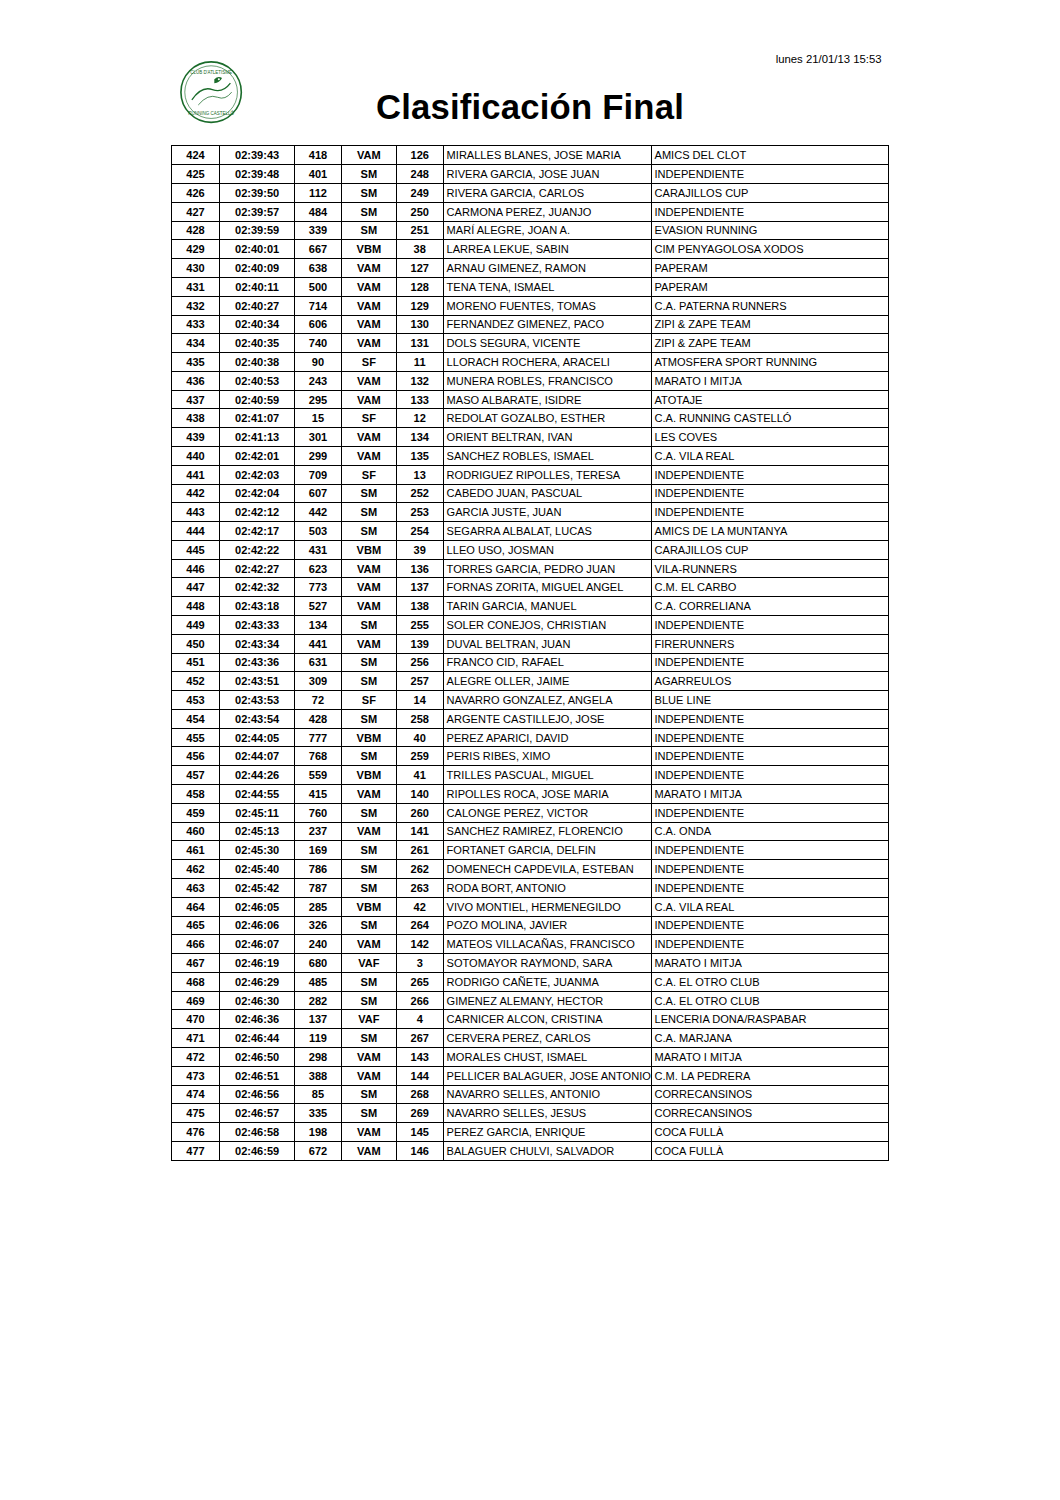lunes 21/01/13 15:53
CLUB D'ATLETISME RUNNING CASTELLÓ
Clasificación Final
| 424 | 02:39:43 | 418 | VAM | 126 | MIRALLES BLANES, JOSE MARIA | AMICS DEL CLOT |
| 425 | 02:39:48 | 401 | SM | 248 | RIVERA GARCIA, JOSE JUAN | INDEPENDIENTE |
| 426 | 02:39:50 | 112 | SM | 249 | RIVERA GARCIA, CARLOS | CARAJILLOS CUP |
| 427 | 02:39:57 | 484 | SM | 250 | CARMONA PEREZ, JUANJO | INDEPENDIENTE |
| 428 | 02:39:59 | 339 | SM | 251 | MARÍ ALEGRE, JOAN A. | EVASION RUNNING |
| 429 | 02:40:01 | 667 | VBM | 38 | LARREA LEKUE, SABIN | CIM PENYAGOLOSA XODOS |
| 430 | 02:40:09 | 638 | VAM | 127 | ARNAU GIMENEZ, RAMON | PAPERAM |
| 431 | 02:40:11 | 500 | VAM | 128 | TENA TENA, ISMAEL | PAPERAM |
| 432 | 02:40:27 | 714 | VAM | 129 | MORENO FUENTES, TOMAS | C.A. PATERNA RUNNERS |
| 433 | 02:40:34 | 606 | VAM | 130 | FERNANDEZ GIMENEZ, PACO | ZIPI & ZAPE TEAM |
| 434 | 02:40:35 | 740 | VAM | 131 | DOLS SEGURA, VICENTE | ZIPI & ZAPE TEAM |
| 435 | 02:40:38 | 90 | SF | 11 | LLORACH ROCHERA, ARACELI | ATMOSFERA SPORT RUNNING |
| 436 | 02:40:53 | 243 | VAM | 132 | MUNERA ROBLES, FRANCISCO | MARATO I MITJA |
| 437 | 02:40:59 | 295 | VAM | 133 | MASO ALBARATE, ISIDRE | ATOTAJE |
| 438 | 02:41:07 | 15 | SF | 12 | REDOLAT GOZALBO, ESTHER | C.A. RUNNING CASTELLÓ |
| 439 | 02:41:13 | 301 | VAM | 134 | ORIENT BELTRAN, IVAN | LES COVES |
| 440 | 02:42:01 | 299 | VAM | 135 | SANCHEZ ROBLES, ISMAEL | C.A. VILA REAL |
| 441 | 02:42:03 | 709 | SF | 13 | RODRIGUEZ RIPOLLES, TERESA | INDEPENDIENTE |
| 442 | 02:42:04 | 607 | SM | 252 | CABEDO JUAN, PASCUAL | INDEPENDIENTE |
| 443 | 02:42:12 | 442 | SM | 253 | GARCIA JUSTE, JUAN | INDEPENDIENTE |
| 444 | 02:42:17 | 503 | SM | 254 | SEGARRA ALBALAT, LUCAS | AMICS DE LA MUNTANYA |
| 445 | 02:42:22 | 431 | VBM | 39 | LLEO USO, JOSMAN | CARAJILLOS CUP |
| 446 | 02:42:27 | 623 | VAM | 136 | TORRES GARCIA, PEDRO JUAN | VILA-RUNNERS |
| 447 | 02:42:32 | 773 | VAM | 137 | FORNAS ZORITA, MIGUEL ANGEL | C.M. EL CARBO |
| 448 | 02:43:18 | 527 | VAM | 138 | TARIN GARCIA, MANUEL | C.A. CORRELIANA |
| 449 | 02:43:33 | 134 | SM | 255 | SOLER CONEJOS, CHRISTIAN | INDEPENDIENTE |
| 450 | 02:43:34 | 441 | VAM | 139 | DUVAL BELTRAN, JUAN | FIRERUNNERS |
| 451 | 02:43:36 | 631 | SM | 256 | FRANCO CID, RAFAEL | INDEPENDIENTE |
| 452 | 02:43:51 | 309 | SM | 257 | ALEGRE OLLER, JAIME | AGARREULOS |
| 453 | 02:43:53 | 72 | SF | 14 | NAVARRO GONZALEZ, ANGELA | BLUE LINE |
| 454 | 02:43:54 | 428 | SM | 258 | ARGENTE CASTILLEJO, JOSE | INDEPENDIENTE |
| 455 | 02:44:05 | 777 | VBM | 40 | PEREZ APARICI, DAVID | INDEPENDIENTE |
| 456 | 02:44:07 | 768 | SM | 259 | PERIS RIBES, XIMO | INDEPENDIENTE |
| 457 | 02:44:26 | 559 | VBM | 41 | TRILLES PASCUAL, MIGUEL | INDEPENDIENTE |
| 458 | 02:44:55 | 415 | VAM | 140 | RIPOLLES ROCA, JOSE MARIA | MARATO I MITJA |
| 459 | 02:45:11 | 760 | SM | 260 | CALONGE PEREZ, VICTOR | INDEPENDIENTE |
| 460 | 02:45:13 | 237 | VAM | 141 | SANCHEZ RAMIREZ, FLORENCIO | C.A. ONDA |
| 461 | 02:45:30 | 169 | SM | 261 | FORTANET GARCIA, DELFIN | INDEPENDIENTE |
| 462 | 02:45:40 | 786 | SM | 262 | DOMENECH CAPDEVILA, ESTEBAN | INDEPENDIENTE |
| 463 | 02:45:42 | 787 | SM | 263 | RODA BORT, ANTONIO | INDEPENDIENTE |
| 464 | 02:46:05 | 285 | VBM | 42 | VIVO MONTIEL, HERMENEGILDO | C.A. VILA REAL |
| 465 | 02:46:06 | 326 | SM | 264 | POZO MOLINA, JAVIER | INDEPENDIENTE |
| 466 | 02:46:07 | 240 | VAM | 142 | MATEOS VILLACAÑAS, FRANCISCO | INDEPENDIENTE |
| 467 | 02:46:19 | 680 | VAF | 3 | SOTOMAYOR RAYMOND, SARA | MARATO I MITJA |
| 468 | 02:46:29 | 485 | SM | 265 | RODRIGO CAÑETE, JUANMA | C.A. EL OTRO CLUB |
| 469 | 02:46:30 | 282 | SM | 266 | GIMENEZ ALEMANY, HECTOR | C.A. EL OTRO CLUB |
| 470 | 02:46:36 | 137 | VAF | 4 | CARNICER ALCON, CRISTINA | LENCERIA DONA/RASPABAR |
| 471 | 02:46:44 | 119 | SM | 267 | CERVERA PEREZ, CARLOS | C.A. MARJANA |
| 472 | 02:46:50 | 298 | VAM | 143 | MORALES CHUST, ISMAEL | MARATO I MITJA |
| 473 | 02:46:51 | 388 | VAM | 144 | PELLICER BALAGUER, JOSE ANTONIO | C.M. LA PEDRERA |
| 474 | 02:46:56 | 85 | SM | 268 | NAVARRO SELLES, ANTONIO | CORRECANSINOS |
| 475 | 02:46:57 | 335 | SM | 269 | NAVARRO SELLES, JESUS | CORRECANSINOS |
| 476 | 02:46:58 | 198 | VAM | 145 | PEREZ GARCIA, ENRIQUE | COCA FULLÀ |
| 477 | 02:46:59 | 672 | VAM | 146 | BALAGUER CHULVI, SALVADOR | COCA FULLÀ |